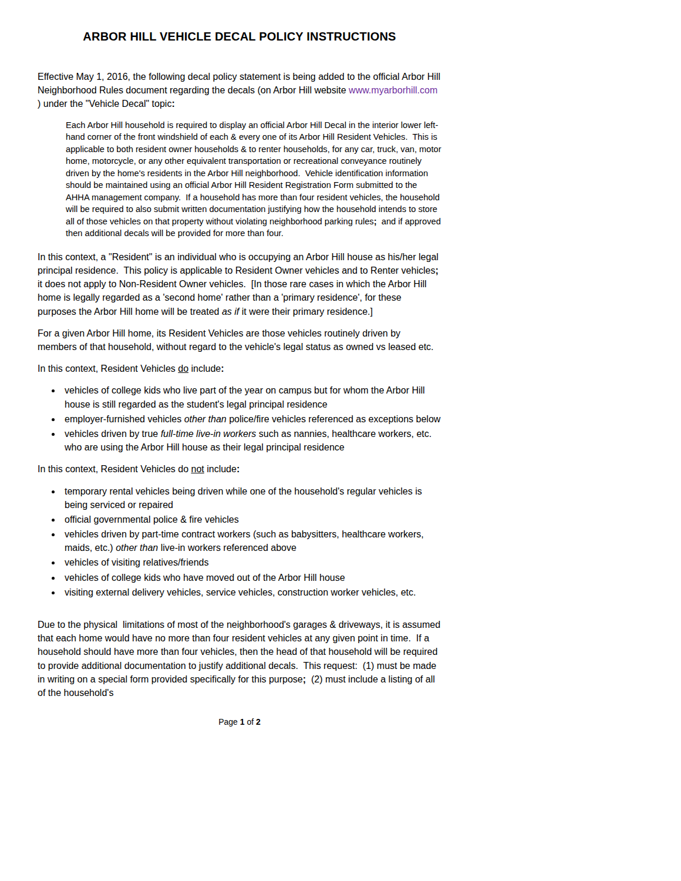ARBOR HILL VEHICLE DECAL POLICY INSTRUCTIONS
Effective May 1, 2016, the following decal policy statement is being added to the official Arbor Hill Neighborhood Rules document regarding the decals (on Arbor Hill website www.myarborhill.com ) under the "Vehicle Decal" topic:
Each Arbor Hill household is required to display an official Arbor Hill Decal in the interior lower left-hand corner of the front windshield of each & every one of its Arbor Hill Resident Vehicles. This is applicable to both resident owner households & to renter households, for any car, truck, van, motor home, motorcycle, or any other equivalent transportation or recreational conveyance routinely driven by the home's residents in the Arbor Hill neighborhood. Vehicle identification information should be maintained using an official Arbor Hill Resident Registration Form submitted to the AHHA management company. If a household has more than four resident vehicles, the household will be required to also submit written documentation justifying how the household intends to store all of those vehicles on that property without violating neighborhood parking rules; and if approved then additional decals will be provided for more than four.
In this context, a "Resident" is an individual who is occupying an Arbor Hill house as his/her legal principal residence. This policy is applicable to Resident Owner vehicles and to Renter vehicles; it does not apply to Non-Resident Owner vehicles. [In those rare cases in which the Arbor Hill home is legally regarded as a 'second home' rather than a 'primary residence', for these purposes the Arbor Hill home will be treated as if it were their primary residence.]
For a given Arbor Hill home, its Resident Vehicles are those vehicles routinely driven by members of that household, without regard to the vehicle's legal status as owned vs leased etc.
In this context, Resident Vehicles do include:
vehicles of college kids who live part of the year on campus but for whom the Arbor Hill house is still regarded as the student's legal principal residence
employer-furnished vehicles other than police/fire vehicles referenced as exceptions below
vehicles driven by true full-time live-in workers such as nannies, healthcare workers, etc. who are using the Arbor Hill house as their legal principal residence
In this context, Resident Vehicles do not include:
temporary rental vehicles being driven while one of the household's regular vehicles is being serviced or repaired
official governmental police & fire vehicles
vehicles driven by part-time contract workers (such as babysitters, healthcare workers, maids, etc.) other than live-in workers referenced above
vehicles of visiting relatives/friends
vehicles of college kids who have moved out of the Arbor Hill house
visiting external delivery vehicles, service vehicles, construction worker vehicles, etc.
Due to the physical limitations of most of the neighborhood's garages & driveways, it is assumed that each home would have no more than four resident vehicles at any given point in time. If a household should have more than four vehicles, then the head of that household will be required to provide additional documentation to justify additional decals. This request: (1) must be made in writing on a special form provided specifically for this purpose; (2) must include a listing of all of the household's
Page 1 of 2